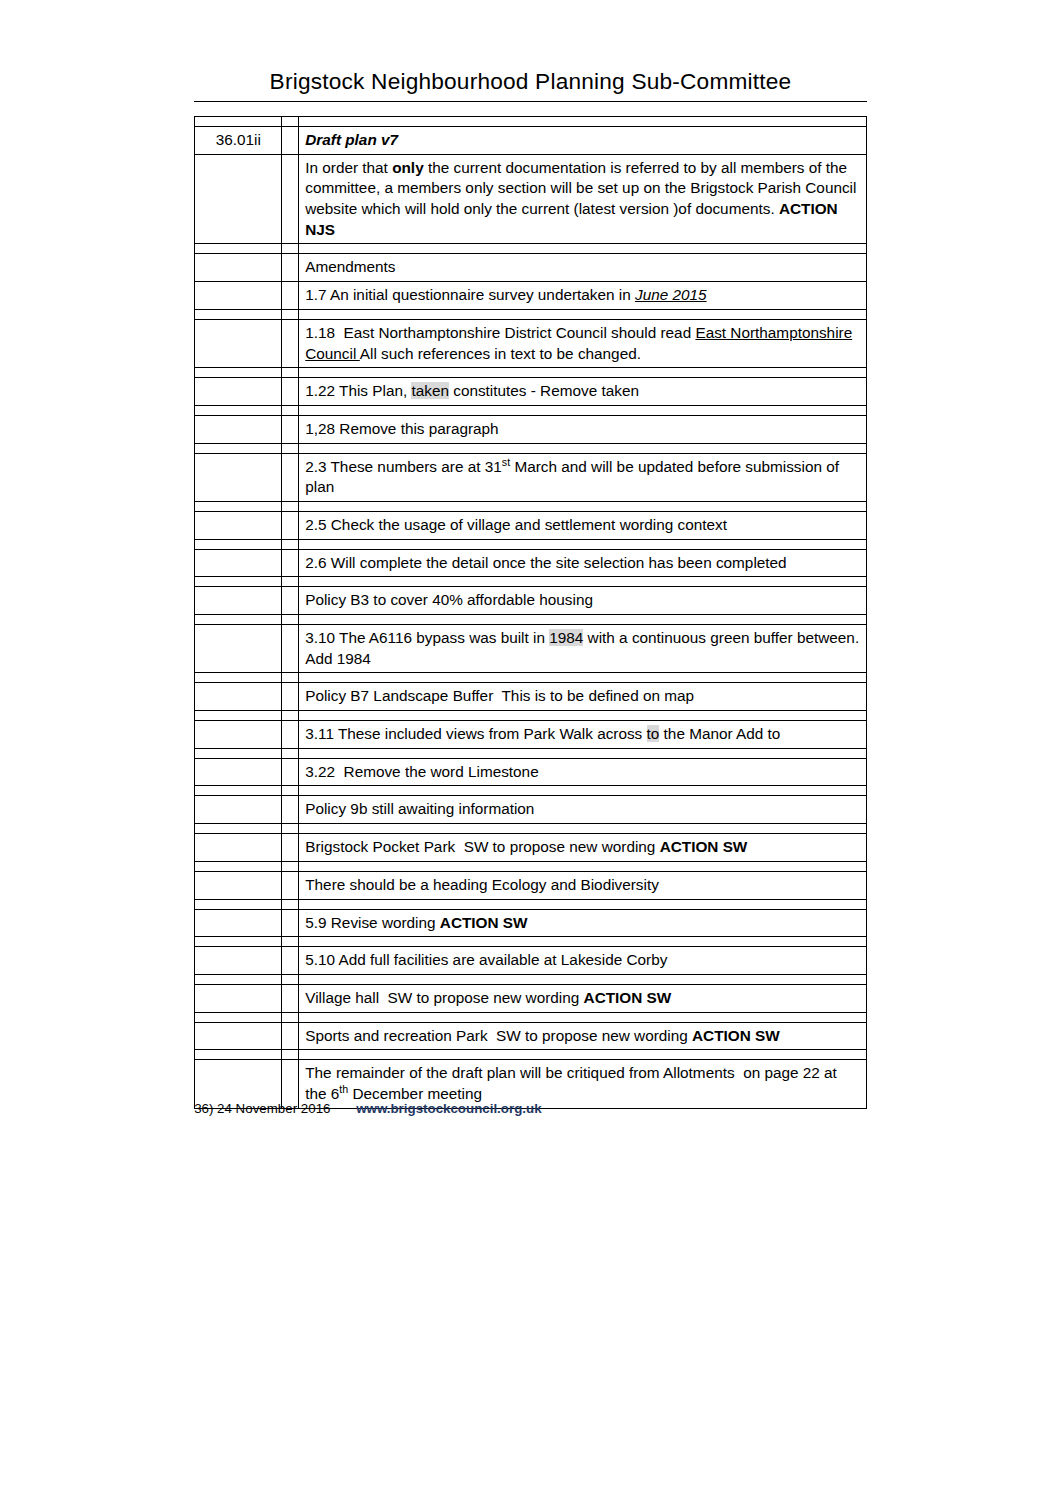Brigstock Neighbourhood Planning Sub-Committee
| 36.01ii | | Draft plan v7 |
| | | In order that only the current documentation is referred to by all members of the committee, a members only section will be set up on the Brigstock Parish Council website which will hold only the current (latest version )of documents. ACTION NJS |
| | | Amendments |
| | | 1.7 An initial questionnaire survey undertaken in June 2015 |
| | | 1.18 East Northamptonshire District Council should read East Northamptonshire Council All such references in text to be changed. |
| | | 1.22 This Plan, taken constitutes - Remove taken |
| | | 1,28 Remove this paragraph |
| | | 2.3 These numbers are at 31 st March and will be updated before submission of plan |
| | | 2.5 Check the usage of village and settlement wording context |
| | | 2.6 Will complete the detail once the site selection has been completed |
| | | Policy B3 to cover 40% affordable housing |
| | | 3.10 The A6116 bypass was built in 1984 with a continuous green buffer between. Add 1984 |
| | | Policy B7 Landscape Buffer This is to be defined on map |
| | | 3.11 These included views from Park Walk across to the Manor Add to |
| | | 3.22 Remove the word Limestone |
| | | Policy 9b still awaiting information |
| | | Brigstock Pocket Park SW to propose new wording ACTION SW |
| | | There should be a heading Ecology and Biodiversity |
| | | 5.9 Revise wording ACTION SW |
| | | 5.10 Add full facilities are available at Lakeside Corby |
| | | Village hall SW to propose new wording ACTION SW |
| | | Sports and recreation Park SW to propose new wording ACTION SW |
| | | The remainder of the draft plan will be critiqued from Allotments on page 22 at the 6 th December meeting |
36) 24 November 2016 www.brigstockcouncil.org.uk